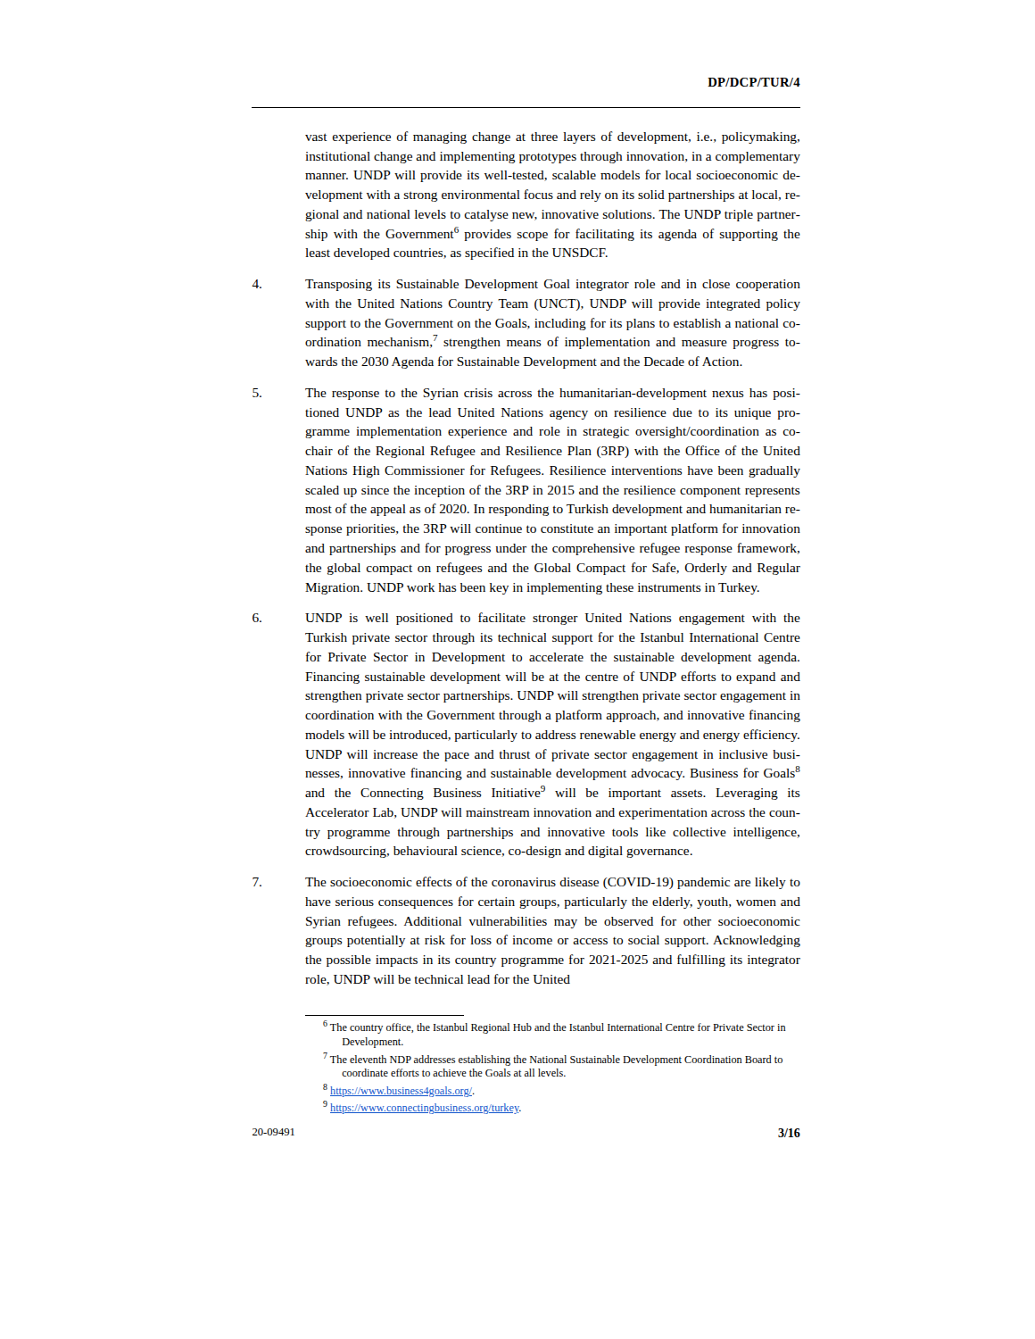DP/DCP/TUR/4
vast experience of managing change at three layers of development, i.e., policymaking, institutional change and implementing prototypes through innovation, in a complementary manner. UNDP will provide its well-tested, scalable models for local socioeconomic development with a strong environmental focus and rely on its solid partnerships at local, regional and national levels to catalyse new, innovative solutions. The UNDP triple partnership with the Government6 provides scope for facilitating its agenda of supporting the least developed countries, as specified in the UNSDCF.
4. Transposing its Sustainable Development Goal integrator role and in close cooperation with the United Nations Country Team (UNCT), UNDP will provide integrated policy support to the Government on the Goals, including for its plans to establish a national coordination mechanism,7 strengthen means of implementation and measure progress towards the 2030 Agenda for Sustainable Development and the Decade of Action.
5. The response to the Syrian crisis across the humanitarian-development nexus has positioned UNDP as the lead United Nations agency on resilience due to its unique programme implementation experience and role in strategic oversight/coordination as co-chair of the Regional Refugee and Resilience Plan (3RP) with the Office of the United Nations High Commissioner for Refugees. Resilience interventions have been gradually scaled up since the inception of the 3RP in 2015 and the resilience component represents most of the appeal as of 2020. In responding to Turkish development and humanitarian response priorities, the 3RP will continue to constitute an important platform for innovation and partnerships and for progress under the comprehensive refugee response framework, the global compact on refugees and the Global Compact for Safe, Orderly and Regular Migration. UNDP work has been key in implementing these instruments in Turkey.
6. UNDP is well positioned to facilitate stronger United Nations engagement with the Turkish private sector through its technical support for the Istanbul International Centre for Private Sector in Development to accelerate the sustainable development agenda. Financing sustainable development will be at the centre of UNDP efforts to expand and strengthen private sector partnerships. UNDP will strengthen private sector engagement in coordination with the Government through a platform approach, and innovative financing models will be introduced, particularly to address renewable energy and energy efficiency. UNDP will increase the pace and thrust of private sector engagement in inclusive businesses, innovative financing and sustainable development advocacy. Business for Goals8 and the Connecting Business Initiative9 will be important assets. Leveraging its Accelerator Lab, UNDP will mainstream innovation and experimentation across the country programme through partnerships and innovative tools like collective intelligence, crowdsourcing, behavioural science, co-design and digital governance.
7. The socioeconomic effects of the coronavirus disease (COVID-19) pandemic are likely to have serious consequences for certain groups, particularly the elderly, youth, women and Syrian refugees. Additional vulnerabilities may be observed for other socioeconomic groups potentially at risk for loss of income or access to social support. Acknowledging the possible impacts in its country programme for 2021-2025 and fulfilling its integrator role, UNDP will be technical lead for the United
6 The country office, the Istanbul Regional Hub and the Istanbul International Centre for Private Sector in Development.
7 The eleventh NDP addresses establishing the National Sustainable Development Coordination Board to coordinate efforts to achieve the Goals at all levels.
8 https://www.business4goals.org/.
9 https://www.connectingbusiness.org/turkey.
20-09491 3/16